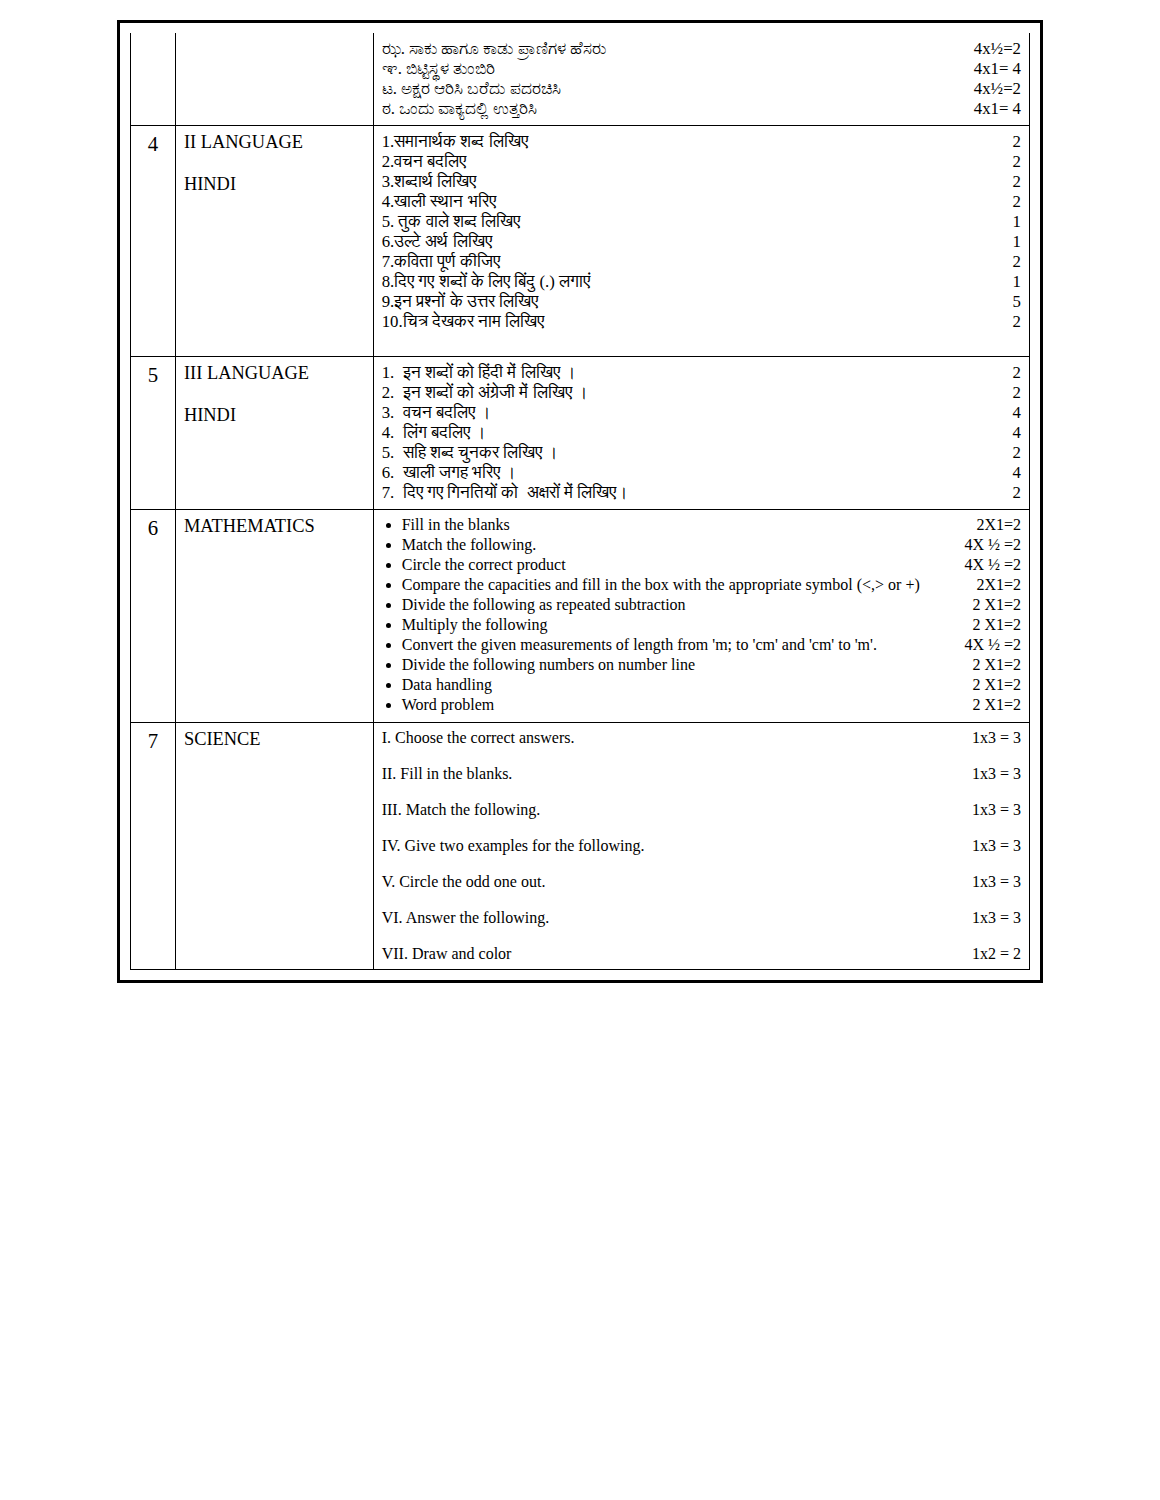| | | ಝ. ಸಾಕು ಹಾಗೂ ಕಾಡು ಪ್ರಾಣಿಗಳ ಹೆಸರು 4x½=2 ಞ. ಬಿಟ್ಟಿಸ್ಥಳ ತುಂಬಿರಿ 4x1= 4 ಟ. ಅಕ್ಷರ ಆರಿಸಿ ಬರೆದು ಪದರಚಿಸಿ 4x½=2 ಠ. ಒಂದು ವಾಕ್ಯದಲ್ಲಿ ಉತ್ತರಿಸಿ 4x1= 4 |
| 4 | II LANGUAGE HINDI | 1.समानार्थक शब्द लिखिए 2 2.वचन बदलिए 2 3.शब्दार्थ लिखिए 2 4.खाली स्थान भरिए 2 5. तुक वाले शब्द लिखिए 1 6.उल्टे अर्थ लिखिए 1 7.कविता पूर्ण कीजिए 2 8.दिए गए शब्दों के लिए बिंदु (.) लगाएं 1 9.इन प्रश्नों के उत्तर लिखिए 5 10.चित्र देखकर नाम लिखिए 2 |
| 5 | III LANGUAGE HINDI | 1. इन शब्दों को हिंदी में लिखिए । 2 2. इन शब्दों को अंग्रेजी में लिखिए । 2 3. वचन बदलिए । 4 4. लिंग बदलिए । 4 5. सहि शब्द चुनकर लिखिए । 2 6. खाली जगह भरिए । 4 7. दिए गए गिनतियों को अक्षरों में लिखिए। 2 |
| 6 | MATHEMATICS | Fill in the blanks 2X1=2 Match the following. 4X ½ =2 Circle the correct product 4X ½ =2 Compare the capacities and fill in the box with the appropriate symbol (<,> or +) 2X1=2 Divide the following as repeated subtraction 2 X1=2 Multiply the following 2 X1=2 Convert the given measurements of length from 'm; to 'cm' and 'cm' to 'm'. 4X ½ =2 Divide the following numbers on number line 2 X1=2 Data handling 2 X1=2 Word problem 2 X1=2 |
| 7 | SCIENCE | I. Choose the correct answers. 1x3 = 3 II. Fill in the blanks. 1x3 = 3 III. Match the following. 1x3 = 3 IV. Give two examples for the following. 1x3 = 3 V. Circle the odd one out. 1x3 = 3 VI. Answer the following. 1x3 = 3 VII. Draw and color 1x2 = 2 |